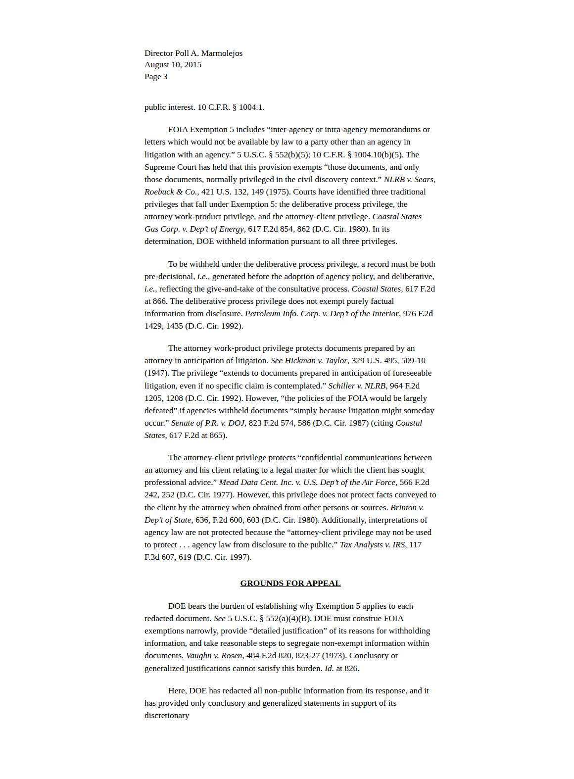Director Poll A. Marmolejos
August 10, 2015
Page 3
public interest. 10 C.F.R. § 1004.1.
FOIA Exemption 5 includes “inter-agency or intra-agency memorandums or letters which would not be available by law to a party other than an agency in litigation with an agency.” 5 U.S.C. § 552(b)(5); 10 C.F.R. § 1004.10(b)(5). The Supreme Court has held that this provision exempts “those documents, and only those documents, normally privileged in the civil discovery context.” NLRB v. Sears, Roebuck & Co., 421 U.S. 132, 149 (1975). Courts have identified three traditional privileges that fall under Exemption 5: the deliberative process privilege, the attorney work-product privilege, and the attorney-client privilege. Coastal States Gas Corp. v. Dep’t of Energy, 617 F.2d 854, 862 (D.C. Cir. 1980). In its determination, DOE withheld information pursuant to all three privileges.
To be withheld under the deliberative process privilege, a record must be both pre-decisional, i.e., generated before the adoption of agency policy, and deliberative, i.e., reflecting the give-and-take of the consultative process. Coastal States, 617 F.2d at 866. The deliberative process privilege does not exempt purely factual information from disclosure. Petroleum Info. Corp. v. Dep’t of the Interior, 976 F.2d 1429, 1435 (D.C. Cir. 1992).
The attorney work-product privilege protects documents prepared by an attorney in anticipation of litigation. See Hickman v. Taylor, 329 U.S. 495, 509-10 (1947). The privilege “extends to documents prepared in anticipation of foreseeable litigation, even if no specific claim is contemplated.” Schiller v. NLRB, 964 F.2d 1205, 1208 (D.C. Cir. 1992). However, “the policies of the FOIA would be largely defeated” if agencies withheld documents “simply because litigation might someday occur.” Senate of P.R. v. DOJ, 823 F.2d 574, 586 (D.C. Cir. 1987) (citing Coastal States, 617 F.2d at 865).
The attorney-client privilege protects “confidential communications between an attorney and his client relating to a legal matter for which the client has sought professional advice.” Mead Data Cent. Inc. v. U.S. Dep’t of the Air Force, 566 F.2d 242, 252 (D.C. Cir. 1977). However, this privilege does not protect facts conveyed to the client by the attorney when obtained from other persons or sources. Brinton v. Dep’t of State, 636, F.2d 600, 603 (D.C. Cir. 1980). Additionally, interpretations of agency law are not protected because the “attorney-client privilege may not be used to protect . . . agency law from disclosure to the public.” Tax Analysts v. IRS, 117 F.3d 607, 619 (D.C. Cir. 1997).
GROUNDS FOR APPEAL
DOE bears the burden of establishing why Exemption 5 applies to each redacted document. See 5 U.S.C. § 552(a)(4)(B). DOE must construe FOIA exemptions narrowly, provide “detailed justification” of its reasons for withholding information, and take reasonable steps to segregate non-exempt information within documents. Vaughn v. Rosen, 484 F.2d 820, 823-27 (1973). Conclusory or generalized justifications cannot satisfy this burden. Id. at 826.
Here, DOE has redacted all non-public information from its response, and it has provided only conclusory and generalized statements in support of its discretionary